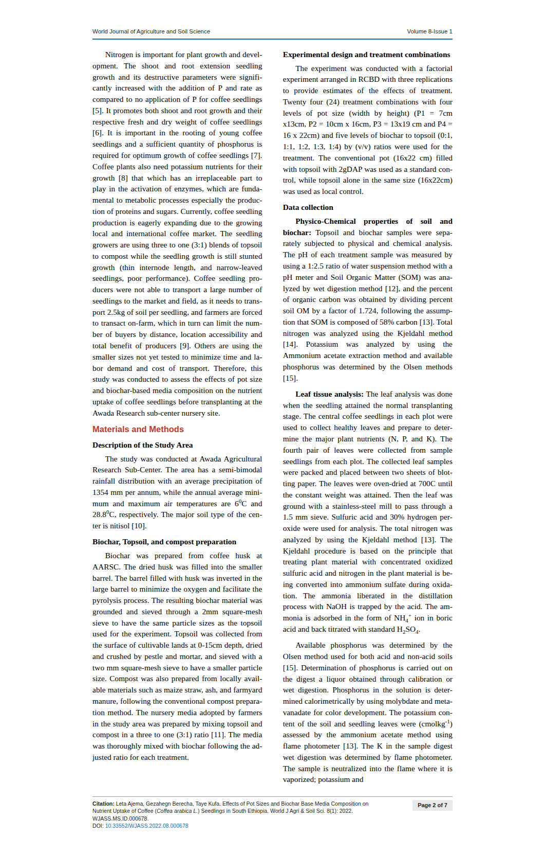World Journal of Agriculture and Soil Science
Volume 8-Issue 1
Nitrogen is important for plant growth and development. The shoot and root extension seedling growth and its destructive parameters were significantly increased with the addition of P and rate as compared to no application of P for coffee seedlings [5]. It promotes both shoot and root growth and their respective fresh and dry weight of coffee seedlings [6]. It is important in the rooting of young coffee seedlings and a sufficient quantity of phosphorus is required for optimum growth of coffee seedlings [7]. Coffee plants also need potassium nutrients for their growth [8] that which has an irreplaceable part to play in the activation of enzymes, which are fundamental to metabolic processes especially the production of proteins and sugars. Currently, coffee seedling production is eagerly expanding due to the growing local and international coffee market. The seedling growers are using three to one (3:1) blends of topsoil to compost while the seedling growth is still stunted growth (thin internode length, and narrow-leaved seedlings, poor performance). Coffee seedling producers were not able to transport a large number of seedlings to the market and field, as it needs to transport 2.5kg of soil per seedling, and farmers are forced to transact on-farm, which in turn can limit the number of buyers by distance, location accessibility and total benefit of producers [9]. Others are using the smaller sizes not yet tested to minimize time and labor demand and cost of transport. Therefore, this study was conducted to assess the effects of pot size and biochar-based media composition on the nutrient uptake of coffee seedlings before transplanting at the Awada Research sub-center nursery site.
Materials and Methods
Description of the Study Area
The study was conducted at Awada Agricultural Research Sub-Center. The area has a semi-bimodal rainfall distribution with an average precipitation of 1354 mm per annum, while the annual average minimum and maximum air temperatures are 60C and 28.80C, respectively. The major soil type of the center is nitisol [10].
Biochar, Topsoil, and compost preparation
Biochar was prepared from coffee husk at AARSC. The dried husk was filled into the smaller barrel. The barrel filled with husk was inverted in the large barrel to minimize the oxygen and facilitate the pyrolysis process. The resulting biochar material was grounded and sieved through a 2mm square-mesh sieve to have the same particle sizes as the topsoil used for the experiment. Topsoil was collected from the surface of cultivable lands at 0-15cm depth, dried and crushed by pestle and mortar, and sieved with a two mm square-mesh sieve to have a smaller particle size. Compost was also prepared from locally available materials such as maize straw, ash, and farmyard manure, following the conventional compost preparation method. The nursery media adopted by farmers in the study area was prepared by mixing topsoil and compost in a three to one (3:1) ratio [11]. The media was thoroughly mixed with biochar following the adjusted ratio for each treatment.
Experimental design and treatment combinations
The experiment was conducted with a factorial experiment arranged in RCBD with three replications to provide estimates of the effects of treatment. Twenty four (24) treatment combinations with four levels of pot size (width by height) (P1 = 7cm x13cm, P2 = 10cm x 16cm, P3 = 13x19 cm and P4 = 16 x 22cm) and five levels of biochar to topsoil (0:1, 1:1, 1:2, 1:3, 1:4) by (v/v) ratios were used for the treatment. The conventional pot (16x22 cm) filled with topsoil with 2gDAP was used as a standard control, while topsoil alone in the same size (16x22cm) was used as local control.
Data collection
Physico-Chemical properties of soil and biochar: Topsoil and biochar samples were separately subjected to physical and chemical analysis. The pH of each treatment sample was measured by using a 1:2.5 ratio of water suspension method with a pH meter and Soil Organic Matter (SOM) was analyzed by wet digestion method [12], and the percent of organic carbon was obtained by dividing percent soil OM by a factor of 1.724, following the assumption that SOM is composed of 58% carbon [13]. Total nitrogen was analyzed using the Kjeldahl method [14]. Potassium was analyzed by using the Ammonium acetate extraction method and available phosphorus was determined by the Olsen methods [15].
Leaf tissue analysis: The leaf analysis was done when the seedling attained the normal transplanting stage. The central coffee seedlings in each plot were used to collect healthy leaves and prepare to determine the major plant nutrients (N, P, and K). The fourth pair of leaves were collected from sample seedlings from each plot. The collected leaf samples were packed and placed between two sheets of blotting paper. The leaves were oven-dried at 700C until the constant weight was attained. Then the leaf was ground with a stainless-steel mill to pass through a 1.5 mm sieve. Sulfuric acid and 30% hydrogen peroxide were used for analysis. The total nitrogen was analyzed by using the Kjeldahl method [13]. The Kjeldahl procedure is based on the principle that treating plant material with concentrated oxidized sulfuric acid and nitrogen in the plant material is being converted into ammonium sulfate during oxidation. The ammonia liberated in the distillation process with NaOH is trapped by the acid. The ammonia is adsorbed in the form of NH4+ ion in boric acid and back titrated with standard H2SO4.
Available phosphorus was determined by the Olsen method used for both acid and non-acid soils [15]. Determination of phosphorus is carried out on the digest a liquor obtained through calibration or wet digestion. Phosphorus in the solution is determined calorimetrically by using molybdate and metavanadate for color development. The potassium content of the soil and seedling leaves were (cmolkg-1) assessed by the ammonium acetate method using flame photometer [13]. The K in the sample digest wet digestion was determined by flame photometer. The sample is neutralized into the flame where it is vaporized; potassium and
Page 2 of 7
Citation: Leta Ajema, Gezahegn Berecha, Taye Kufa. Effects of Pot Sizes and Biochar Base Media Composition on Nutrient Uptake of Coffee (Coffea arabica L.) Seedlings in South Ethiopia. World J Agri & Soil Sci. 8(1): 2022. WJASS.MS.ID.000678.
DOI: 10.33552/WJASS.2022.08.000678